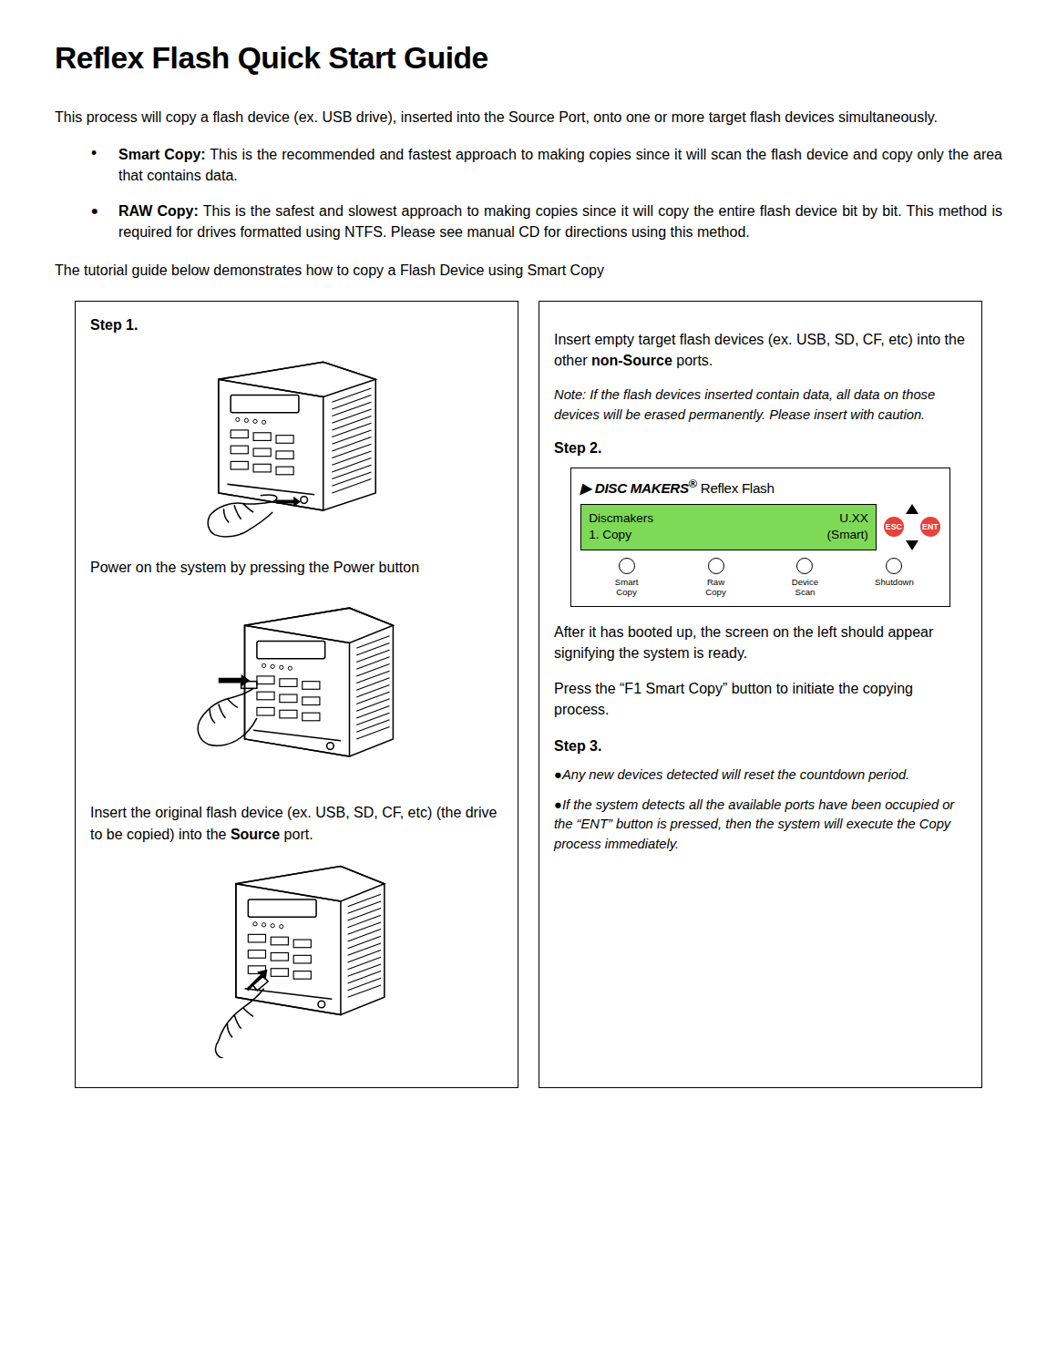Reflex Flash Quick Start Guide
This process will copy a flash device (ex. USB drive), inserted into the Source Port, onto one or more target flash devices simultaneously.
Smart Copy: This is the recommended and fastest approach to making copies since it will scan the flash device and copy only the area that contains data.
RAW Copy: This is the safest and slowest approach to making copies since it will copy the entire flash device bit by bit. This method is required for drives formatted using NTFS. Please see manual CD for directions using this method.
The tutorial guide below demonstrates how to copy a Flash Device using Smart Copy
| Step 1. Power on the system by pressing the Power button Insert the original flash device (ex. USB, SD, CF, etc) (the drive to be copied) into the Source port. | Insert empty target flash devices (ex. USB, SD, CF, etc) into the other non-Source ports. Note: If the flash devices inserted contain data, all data on those devices will be erased permanently. Please insert with caution. Step 2. ▶ DISC MAKERS ® Reflex Flash Discmakers U.XX 1. Copy (Smart) ESC ENT Smart Copy Raw Copy Device Scan Shutdown After it has booted up, the screen on the left should appear signifying the system is ready. Press the “F1 Smart Copy” button to initiate the copying process. Step 3. ●Any new devices detected will reset the countdown period. ●If the system detects all the available ports have been occupied or the “ENT” button is pressed, then the system will execute the Copy process immediately. |